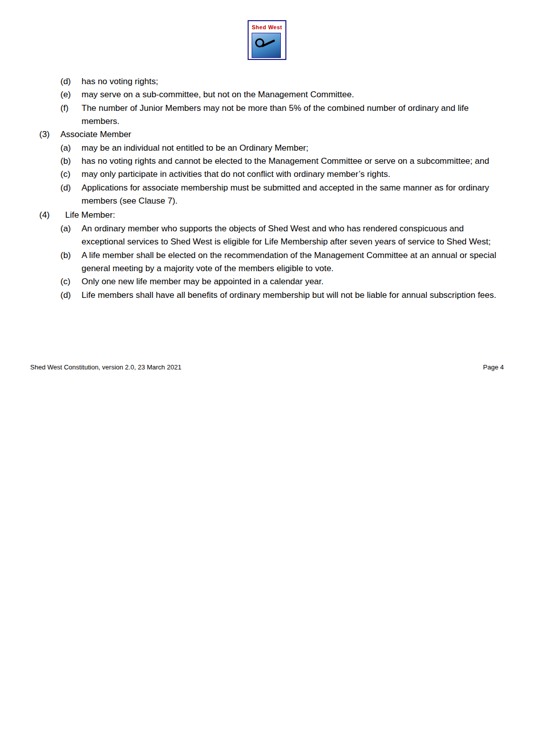Shed West
(d) has no voting rights;
(e) may serve on a sub-committee, but not on the Management Committee.
(f) The number of Junior Members may not be more than 5% of the combined number of ordinary and life members.
(3)
Associate Member
(a) may be an individual not entitled to be an Ordinary Member;
(b) has no voting rights and cannot be elected to the Management Committee or serve on a subcommittee; and
(c) may only participate in activities that do not conflict with ordinary member’s rights.
(d) Applications for associate membership must be submitted and accepted in the same manner as for ordinary members (see Clause 7).
(4)
Life Member:
(a) An ordinary member who supports the objects of Shed West and who has rendered conspicuous and exceptional services to Shed West is eligible for Life Membership after seven years of service to Shed West;
(b) A life member shall be elected on the recommendation of the Management Committee at an annual or special general meeting by a majority vote of the members eligible to vote.
(c) Only one new life member may be appointed in a calendar year.
(d) Life members shall have all benefits of ordinary membership but will not be liable for annual subscription fees.
Shed West Constitution, version 2.0, 23 March 2021 Page 4